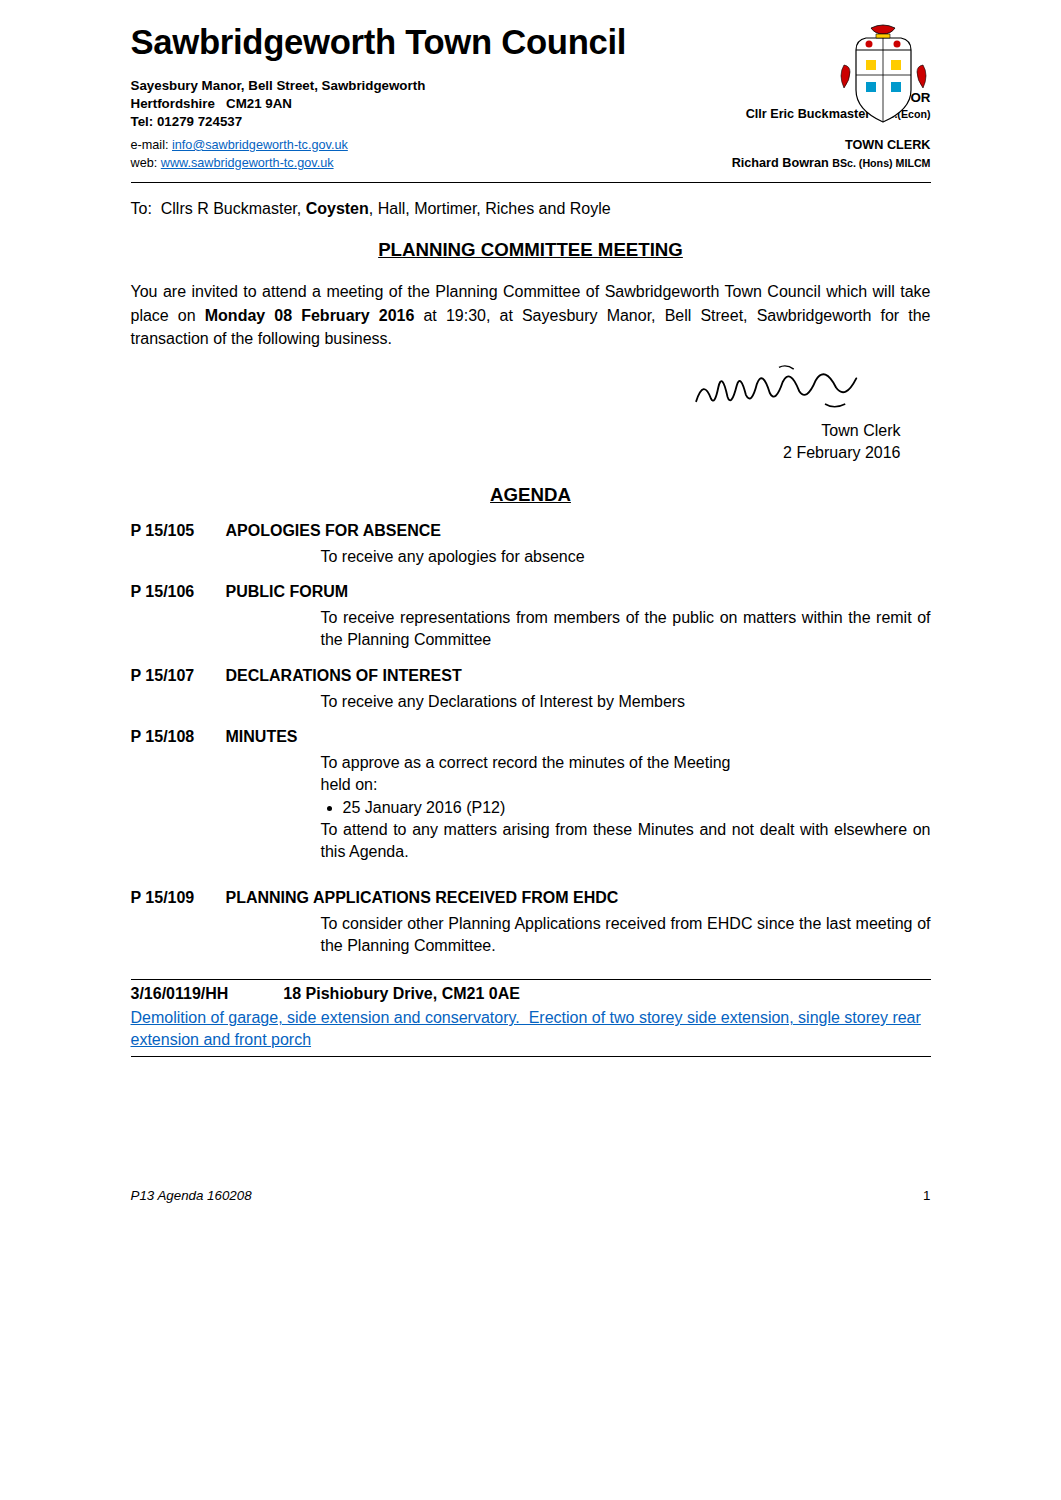Sawbridgeworth Town Council
Sayesbury Manor, Bell Street, Sawbridgeworth
Hertfordshire CM21 9AN
Tel: 01279 724537
MAYOR
Cllr Eric Buckmaster BSc.(Econ)
e-mail: info@sawbridgeworth-tc.gov.uk
web: www.sawbridgeworth-tc.gov.uk
TOWN CLERK
Richard Bowran BSc. (Hons) MILCM
To: Cllrs R Buckmaster, Coysten, Hall, Mortimer, Riches and Royle
PLANNING COMMITTEE MEETING
You are invited to attend a meeting of the Planning Committee of Sawbridgeworth Town Council which will take place on Monday 08 February 2016 at 19:30, at Sayesbury Manor, Bell Street, Sawbridgeworth for the transaction of the following business.
Town Clerk
2 February 2016
AGENDA
P 15/105
APOLOGIES FOR ABSENCE
To receive any apologies for absence
P 15/106
PUBLIC FORUM
To receive representations from members of the public on matters within the remit of the Planning Committee
P 15/107
DECLARATIONS OF INTEREST
To receive any Declarations of Interest by Members
P 15/108
MINUTES
To approve as a correct record the minutes of the Meeting
held on:
25 January 2016 (P12)
To attend to any matters arising from these Minutes and not dealt with elsewhere on this Agenda.
P 15/109
PLANNING APPLICATIONS RECEIVED FROM EHDC
To consider other Planning Applications received from EHDC since the last meeting of the Planning Committee.
3/16/0119/HH18 Pishiobury Drive, CM21 0AE
Demolition of garage, side extension and conservatory. Erection of two storey side extension, single storey rear extension and front porch
P13 Agenda 160208
1